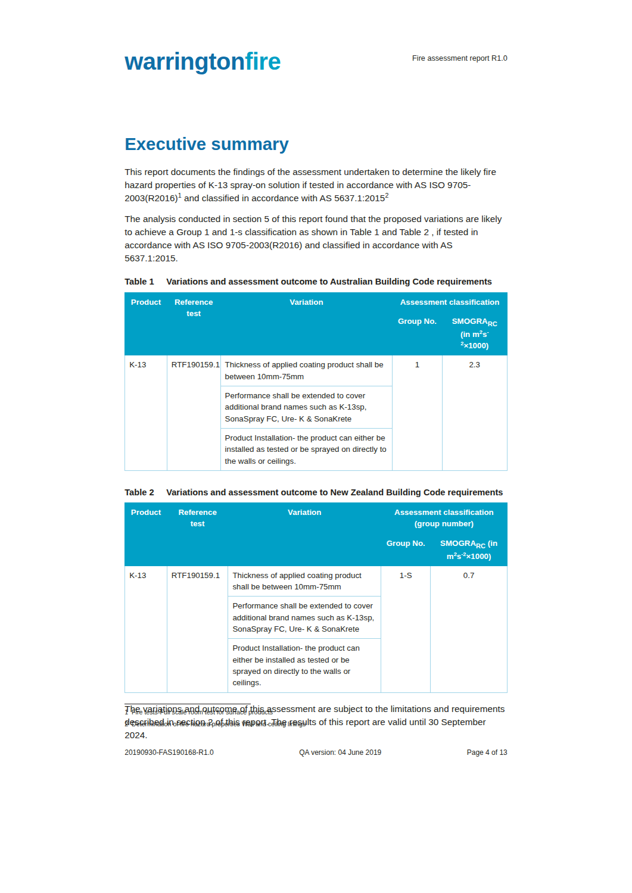warrington fire
Fire assessment report R1.0
Executive summary
This report documents the findings of the assessment undertaken to determine the likely fire hazard properties of K-13 spray-on solution if tested in accordance with AS ISO 9705-2003(R2016)1 and classified in accordance with AS 5637.1:20152
The analysis conducted in section 5 of this report found that the proposed variations are likely to achieve a Group 1 and 1-s classification as shown in Table 1 and Table 2 , if tested in accordance with AS ISO 9705-2003(R2016) and classified in accordance with AS 5637.1:2015.
Table 1 Variations and assessment outcome to Australian Building Code requirements
| Product | Reference test | Variation | Assessment classification |
| --- | --- | --- | --- |
| Group No. | SMOGRA RC (in m 2 s -2 ×1000) |
| K-13 | RTF190159.1 | Thickness of applied coating product shall be between 10mm-75mm | 1 | 2.3 |
| Performance shall be extended to cover additional brand names such as K-13sp, SonaSpray FC, Ure- K & SonaKrete |
| Product Installation- the product can either be installed as tested or be sprayed on directly to the walls or ceilings. |
Table 2 Variations and assessment outcome to New Zealand Building Code requirements
| Product | Reference test | Variation | Assessment classification (group number) |
| --- | --- | --- | --- |
| Group No. | SMOGRA RC (in m 2 s -2 ×1000) |
| K-13 | RTF190159.1 | Thickness of applied coating product shall be between 10mm-75mm | 1-S | 0.7 |
| Performance shall be extended to cover additional brand names such as K-13sp, SonaSpray FC, Ure- K & SonaKrete |
| Product Installation- the product can either be installed as tested or be sprayed on directly to the walls or ceilings. |
The variations and outcome of this assessment are subject to the limitations and requirements described in section 2 of this report. The results of this report are valid until 30 September 2024.
1 Fire tests-Full scale room test for surface products
2 Determination of fire hazard properties Wall and ceiling linings
20190930-FAS190168-R1.0
QA version: 04 June 2019
Page 4 of 13